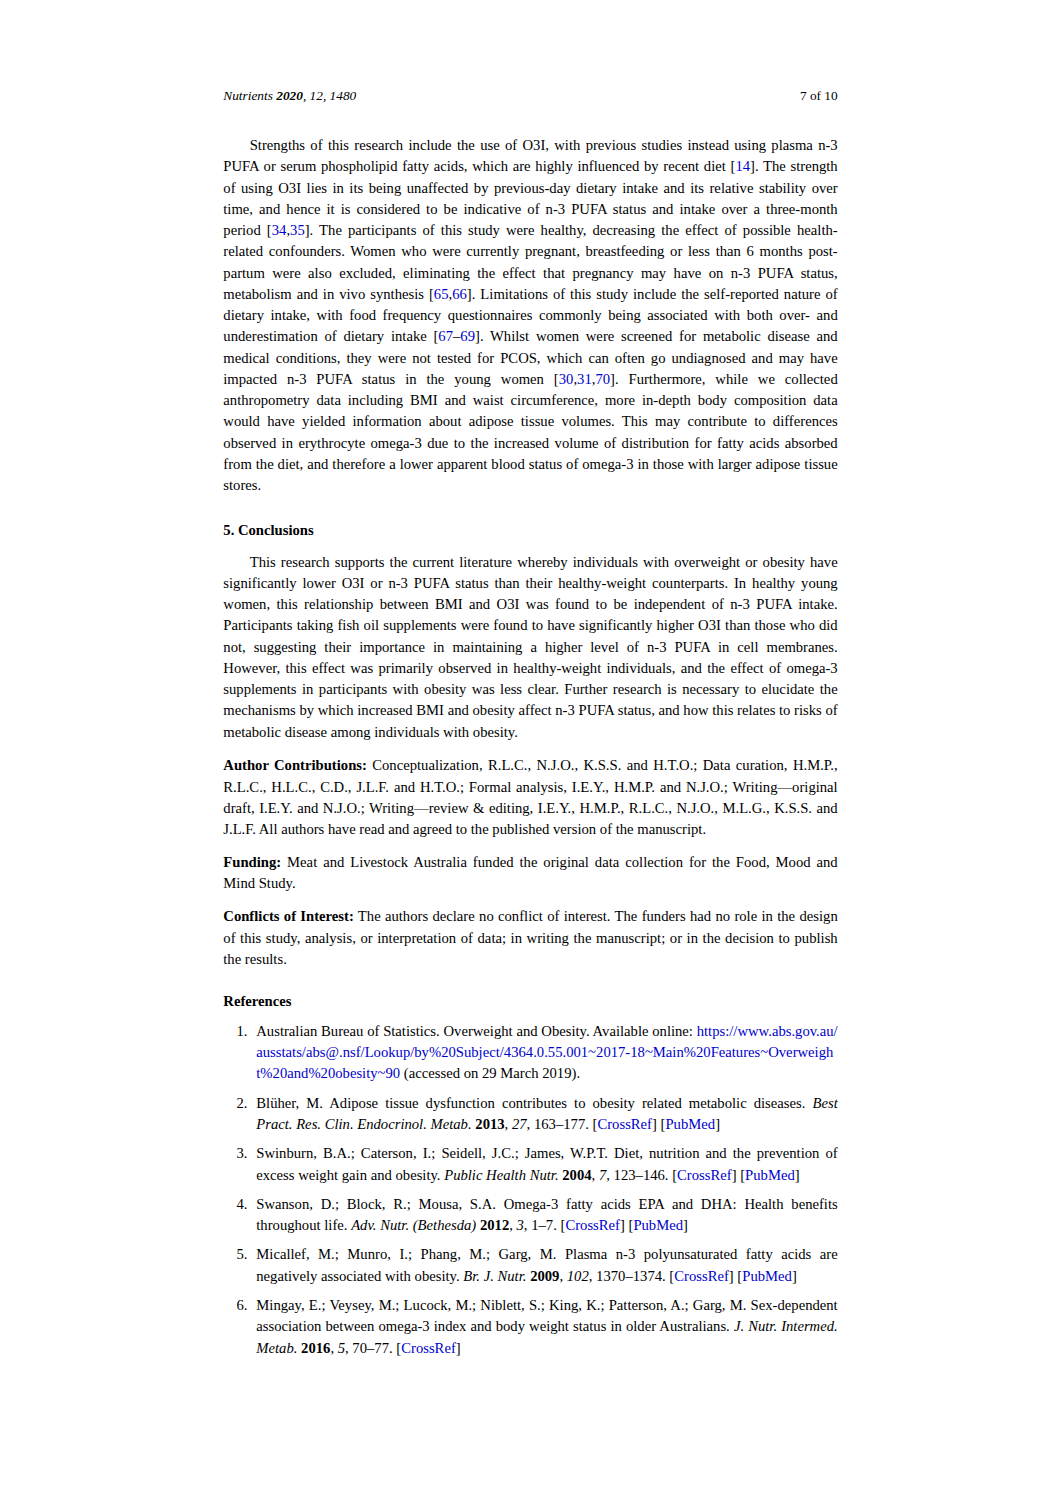Nutrients 2020, 12, 1480
7 of 10
Strengths of this research include the use of O3I, with previous studies instead using plasma n-3 PUFA or serum phospholipid fatty acids, which are highly influenced by recent diet [14]. The strength of using O3I lies in its being unaffected by previous-day dietary intake and its relative stability over time, and hence it is considered to be indicative of n-3 PUFA status and intake over a three-month period [34,35]. The participants of this study were healthy, decreasing the effect of possible health-related confounders. Women who were currently pregnant, breastfeeding or less than 6 months post-partum were also excluded, eliminating the effect that pregnancy may have on n-3 PUFA status, metabolism and in vivo synthesis [65,66]. Limitations of this study include the self-reported nature of dietary intake, with food frequency questionnaires commonly being associated with both over- and underestimation of dietary intake [67–69]. Whilst women were screened for metabolic disease and medical conditions, they were not tested for PCOS, which can often go undiagnosed and may have impacted n-3 PUFA status in the young women [30,31,70]. Furthermore, while we collected anthropometry data including BMI and waist circumference, more in-depth body composition data would have yielded information about adipose tissue volumes. This may contribute to differences observed in erythrocyte omega-3 due to the increased volume of distribution for fatty acids absorbed from the diet, and therefore a lower apparent blood status of omega-3 in those with larger adipose tissue stores.
5. Conclusions
This research supports the current literature whereby individuals with overweight or obesity have significantly lower O3I or n-3 PUFA status than their healthy-weight counterparts. In healthy young women, this relationship between BMI and O3I was found to be independent of n-3 PUFA intake. Participants taking fish oil supplements were found to have significantly higher O3I than those who did not, suggesting their importance in maintaining a higher level of n-3 PUFA in cell membranes. However, this effect was primarily observed in healthy-weight individuals, and the effect of omega-3 supplements in participants with obesity was less clear. Further research is necessary to elucidate the mechanisms by which increased BMI and obesity affect n-3 PUFA status, and how this relates to risks of metabolic disease among individuals with obesity.
Author Contributions: Conceptualization, R.L.C., N.J.O., K.S.S. and H.T.O.; Data curation, H.M.P., R.L.C., H.L.C., C.D., J.L.F. and H.T.O.; Formal analysis, I.E.Y., H.M.P. and N.J.O.; Writing—original draft, I.E.Y. and N.J.O.; Writing—review & editing, I.E.Y., H.M.P., R.L.C., N.J.O., M.L.G., K.S.S. and J.L.F. All authors have read and agreed to the published version of the manuscript.
Funding: Meat and Livestock Australia funded the original data collection for the Food, Mood and Mind Study.
Conflicts of Interest: The authors declare no conflict of interest. The funders had no role in the design of this study, analysis, or interpretation of data; in writing the manuscript; or in the decision to publish the results.
References
Australian Bureau of Statistics. Overweight and Obesity. Available online: https://www.abs.gov.au/ausstats/abs@.nsf/Lookup/by%20Subject/4364.0.55.001~2017-18~Main%20Features~Overweight%20and%20obesity~90 (accessed on 29 March 2019).
Blüher, M. Adipose tissue dysfunction contributes to obesity related metabolic diseases. Best Pract. Res. Clin. Endocrinol. Metab. 2013, 27, 163–177. [CrossRef] [PubMed]
Swinburn, B.A.; Caterson, I.; Seidell, J.C.; James, W.P.T. Diet, nutrition and the prevention of excess weight gain and obesity. Public Health Nutr. 2004, 7, 123–146. [CrossRef] [PubMed]
Swanson, D.; Block, R.; Mousa, S.A. Omega-3 fatty acids EPA and DHA: Health benefits throughout life. Adv. Nutr. (Bethesda) 2012, 3, 1–7. [CrossRef] [PubMed]
Micallef, M.; Munro, I.; Phang, M.; Garg, M. Plasma n-3 polyunsaturated fatty acids are negatively associated with obesity. Br. J. Nutr. 2009, 102, 1370–1374. [CrossRef] [PubMed]
Mingay, E.; Veysey, M.; Lucock, M.; Niblett, S.; King, K.; Patterson, A.; Garg, M. Sex-dependent association between omega-3 index and body weight status in older Australians. J. Nutr. Intermed. Metab. 2016, 5, 70–77. [CrossRef]